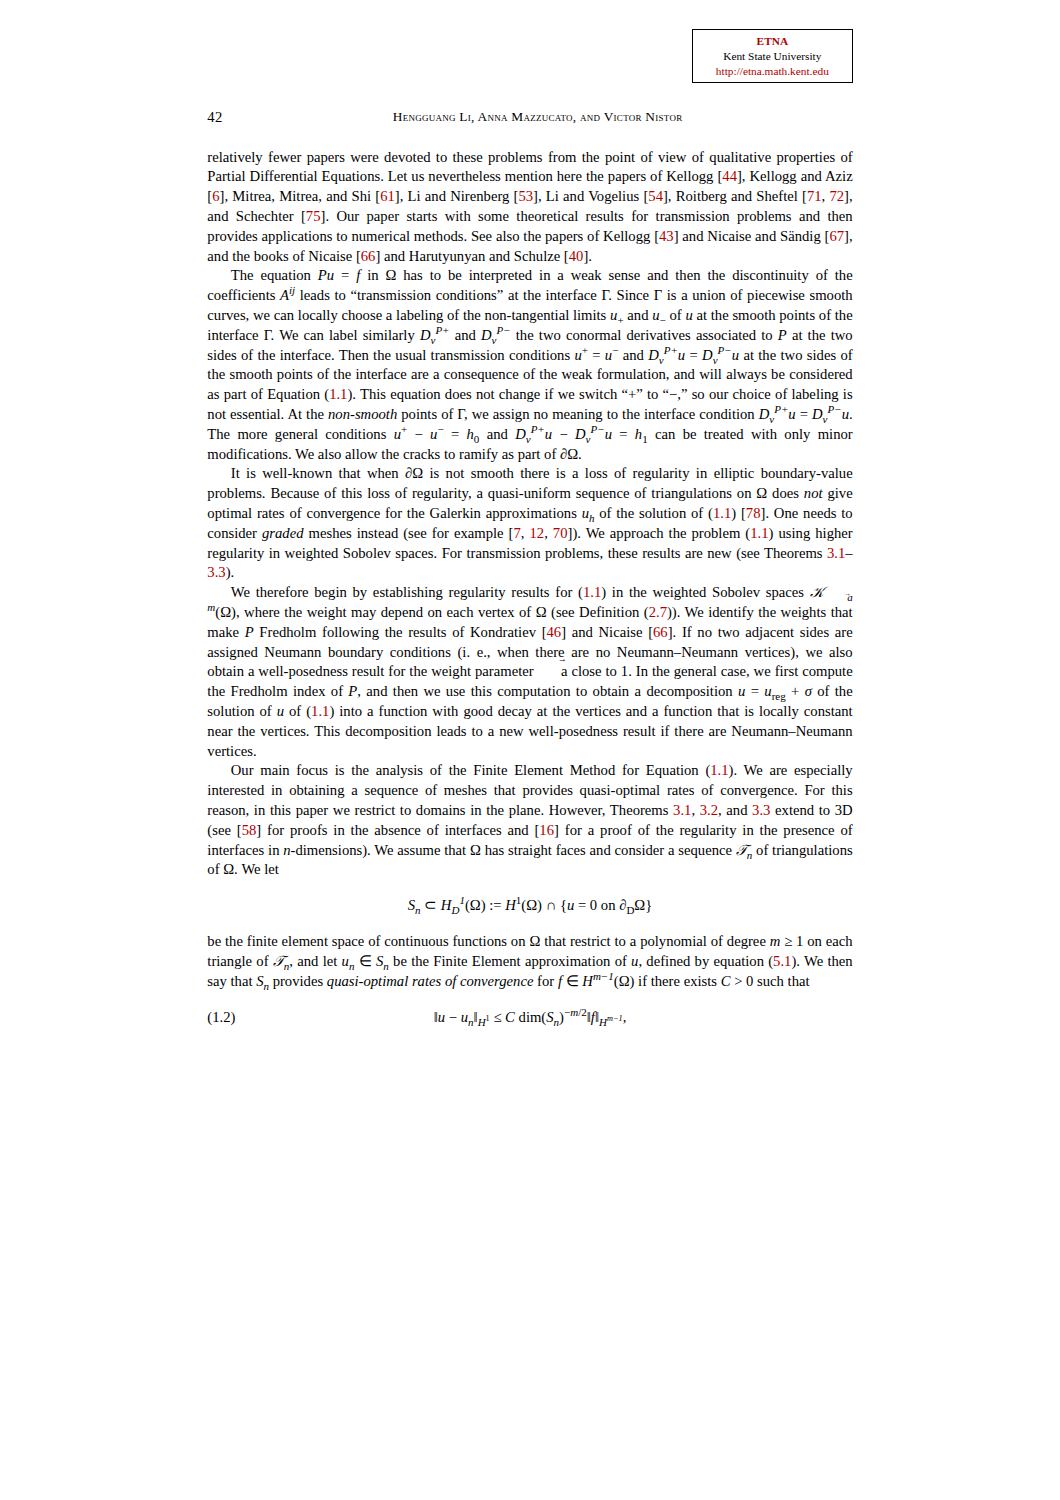ETNA
Kent State University
http://etna.math.kent.edu
42 Hengguang Li, Anna Mazzucato, and Victor Nistor
relatively fewer papers were devoted to these problems from the point of view of qualitative properties of Partial Differential Equations. Let us nevertheless mention here the papers of Kellogg [44], Kellogg and Aziz [6], Mitrea, Mitrea, and Shi [61], Li and Nirenberg [53], Li and Vogelius [54], Roitberg and Sheftel [71, 72], and Schechter [75]. Our paper starts with some theoretical results for transmission problems and then provides applications to numerical methods. See also the papers of Kellogg [43] and Nicaise and Sändig [67], and the books of Nicaise [66] and Harutyunyan and Schulze [40].
The equation Pu = f in Ω has to be interpreted in a weak sense and then the discontinuity of the coefficients Aij leads to “transmission conditions” at the interface Γ. Since Γ is a union of piecewise smooth curves, we can locally choose a labeling of the non-tangential limits u+ and u− of u at the smooth points of the interface Γ. We can label similarly DνP+ and DνP− the two conormal derivatives associated to P at the two sides of the interface. Then the usual transmission conditions u+ = u− and DνP+u = DνP−u at the two sides of the smooth points of the interface are a consequence of the weak formulation, and will always be considered as part of Equation (1.1). This equation does not change if we switch “+” to “−,” so our choice of labeling is not essential. At the non-smooth points of Γ, we assign no meaning to the interface condition DνP+u = DνP−u. The more general conditions u+ − u− = h0 and DνP+u − DνP−u = h1 can be treated with only minor modifications. We also allow the cracks to ramify as part of ∂Ω.
It is well-known that when ∂Ω is not smooth there is a loss of regularity in elliptic boundary-value problems. Because of this loss of regularity, a quasi-uniform sequence of triangulations on Ω does not give optimal rates of convergence for the Galerkin approximations uh of the solution of (1.1) [78]. One needs to consider graded meshes instead (see for example [7, 12, 70]). We approach the problem (1.1) using higher regularity in weighted Sobolev spaces. For transmission problems, these results are new (see Theorems 3.1–3.3).
We therefore begin by establishing regularity results for (1.1) in the weighted Sobolev spaces 𝒦am(Ω), where the weight may depend on each vertex of Ω (see Definition (2.7)). We identify the weights that make P Fredholm following the results of Kondratiev [46] and Nicaise [66]. If no two adjacent sides are assigned Neumann boundary conditions (i. e., when there are no Neumann–Neumann vertices), we also obtain a well-posedness result for the weight parameter a close to 1. In the general case, we first compute the Fredholm index of P, and then we use this computation to obtain a decomposition u = ureg + σ of the solution of u of (1.1) into a function with good decay at the vertices and a function that is locally constant near the vertices. This decomposition leads to a new well-posedness result if there are Neumann–Neumann vertices.
Our main focus is the analysis of the Finite Element Method for Equation (1.1). We are especially interested in obtaining a sequence of meshes that provides quasi-optimal rates of convergence. For this reason, in this paper we restrict to domains in the plane. However, Theorems 3.1, 3.2, and 3.3 extend to 3D (see [58] for proofs in the absence of interfaces and [16] for a proof of the regularity in the presence of interfaces in n-dimensions). We assume that Ω has straight faces and consider a sequence 𝒯n of triangulations of Ω. We let
Sn ⊂ HD1(Ω) := H1(Ω) ∩ {u = 0 on ∂DΩ}
be the finite element space of continuous functions on Ω that restrict to a polynomial of degree m ≥ 1 on each triangle of 𝒯n, and let un ∈ Sn be the Finite Element approximation of u, defined by equation (5.1). We then say that Sn provides quasi-optimal rates of convergence for f ∈ Hm−1(Ω) if there exists C > 0 such that
(1.2)
‖u − un‖H1 ≤ C dim(Sn)−m/2‖f‖Hm−1,